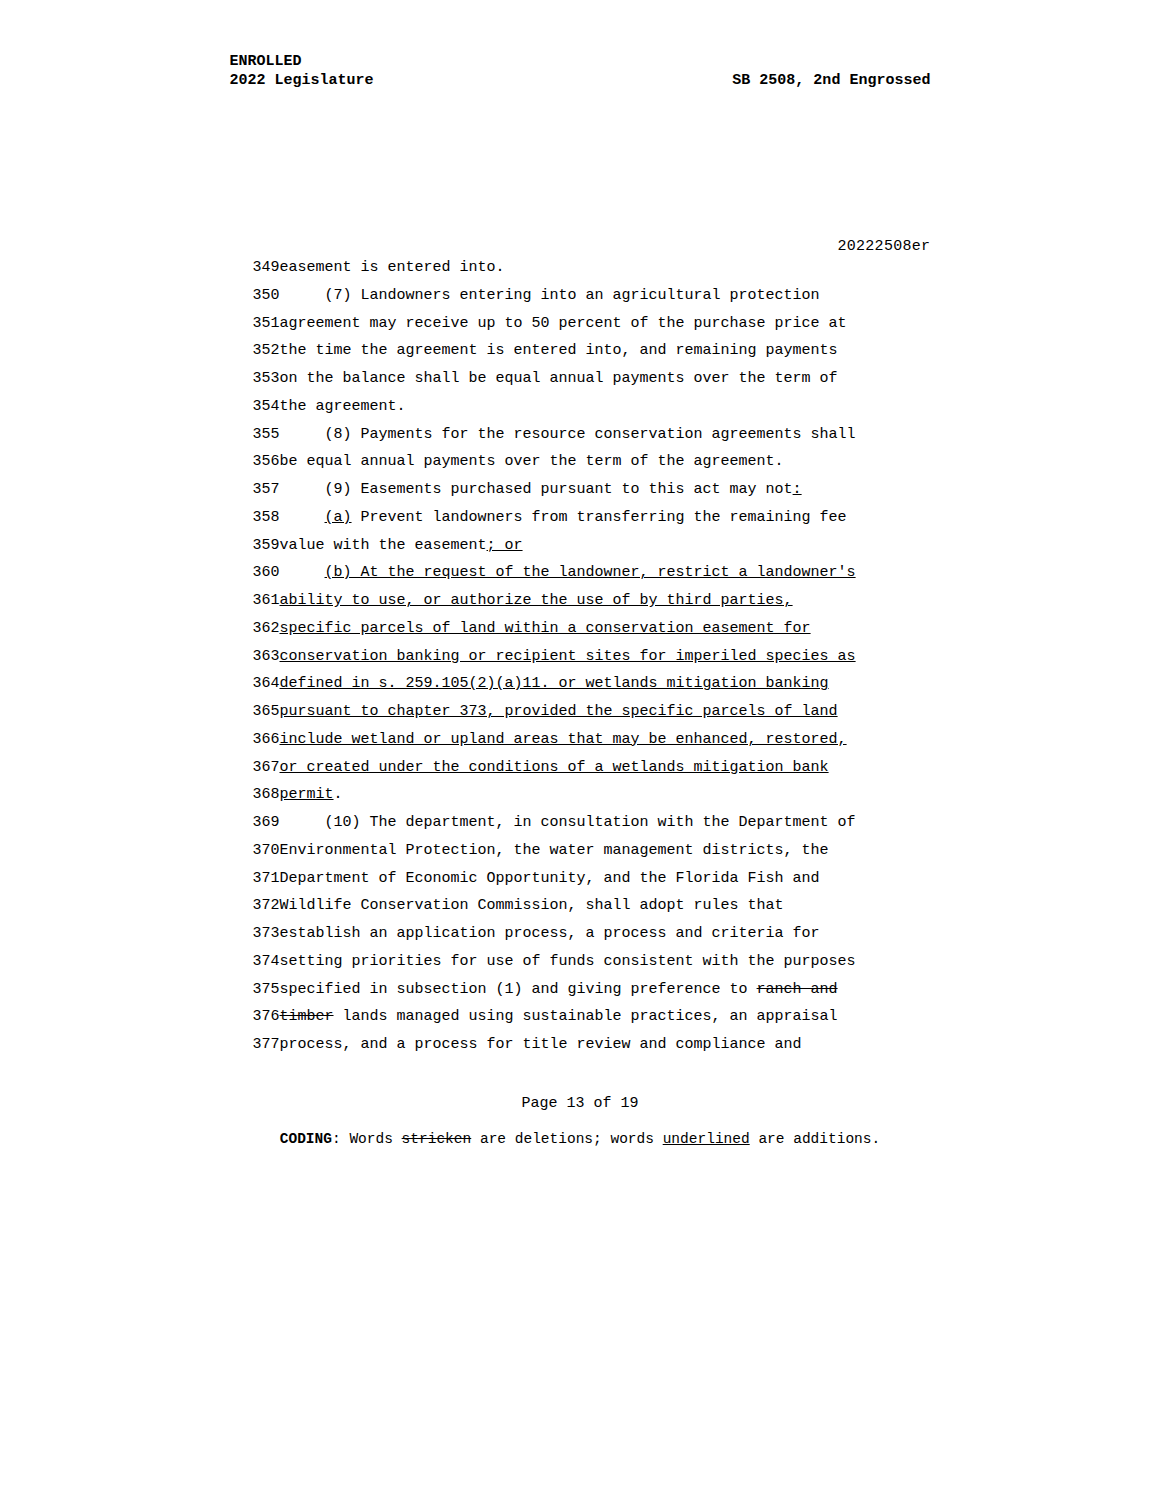ENROLLED
2022 Legislature
SB 2508, 2nd Engrossed
20222508er
| 349 | easement is entered into. |
| 350 | (7) Landowners entering into an agricultural protection |
| 351 | agreement may receive up to 50 percent of the purchase price at |
| 352 | the time the agreement is entered into, and remaining payments |
| 353 | on the balance shall be equal annual payments over the term of |
| 354 | the agreement. |
| 355 | (8) Payments for the resource conservation agreements shall |
| 356 | be equal annual payments over the term of the agreement. |
| 357 | (9) Easements purchased pursuant to this act may not : |
| 358 | (a) Prevent landowners from transferring the remaining fee |
| 359 | value with the easement ; or |
| 360 | (b) At the request of the landowner, restrict a landowner's |
| 361 | ability to use, or authorize the use of by third parties, |
| 362 | specific parcels of land within a conservation easement for |
| 363 | conservation banking or recipient sites for imperiled species as |
| 364 | defined in s. 259.105(2)(a)11. or wetlands mitigation banking |
| 365 | pursuant to chapter 373, provided the specific parcels of land |
| 366 | include wetland or upland areas that may be enhanced, restored, |
| 367 | or created under the conditions of a wetlands mitigation bank |
| 368 | permit . |
| 369 | (10) The department, in consultation with the Department of |
| 370 | Environmental Protection, the water management districts, the |
| 371 | Department of Economic Opportunity, and the Florida Fish and |
| 372 | Wildlife Conservation Commission, shall adopt rules that |
| 373 | establish an application process, a process and criteria for |
| 374 | setting priorities for use of funds consistent with the purposes |
| 375 | specified in subsection (1) and giving preference to ranch and |
| 376 | timber lands managed using sustainable practices, an appraisal |
| 377 | process, and a process for title review and compliance and |
Page 13 of 19
CODING: Words stricken are deletions; words underlined are additions.